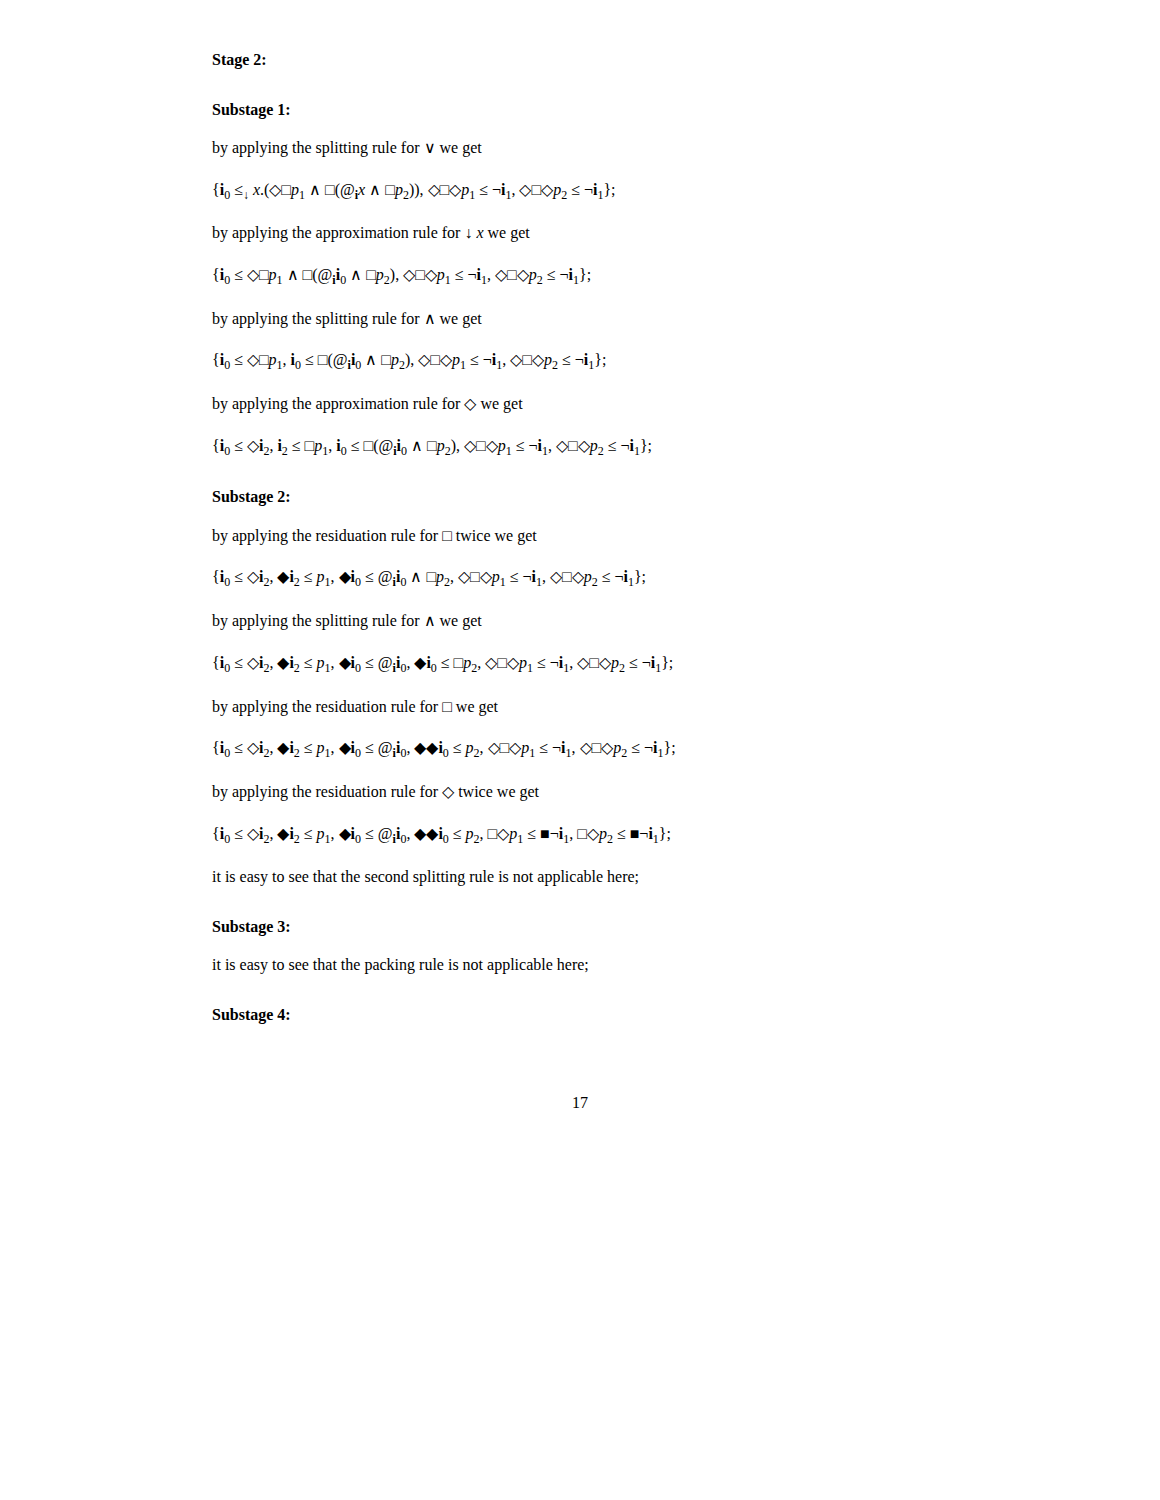Stage 2:
Substage 1:
by applying the splitting rule for ∨ we get
{i0 ≤↓ x.(◇□p1 ∧ □(@ix ∧ □p2)), ◇□◇p1 ≤ ¬i1, ◇□◇p2 ≤ ¬i1};
by applying the approximation rule for ↓ x we get
{i0 ≤ ◇□p1 ∧ □(@ii0 ∧ □p2), ◇□◇p1 ≤ ¬i1, ◇□◇p2 ≤ ¬i1};
by applying the splitting rule for ∧ we get
{i0 ≤ ◇□p1, i0 ≤ □(@ii0 ∧ □p2), ◇□◇p1 ≤ ¬i1, ◇□◇p2 ≤ ¬i1};
by applying the approximation rule for ◇ we get
{i0 ≤ ◇i2, i2 ≤ □p1, i0 ≤ □(@ii0 ∧ □p2), ◇□◇p1 ≤ ¬i1, ◇□◇p2 ≤ ¬i1};
Substage 2:
by applying the residuation rule for □ twice we get
{i0 ≤ ◇i2, ◆i2 ≤ p1, ◆i0 ≤ @ii0 ∧ □p2, ◇□◇p1 ≤ ¬i1, ◇□◇p2 ≤ ¬i1};
by applying the splitting rule for ∧ we get
{i0 ≤ ◇i2, ◆i2 ≤ p1, ◆i0 ≤ @ii0, ◆i0 ≤ □p2, ◇□◇p1 ≤ ¬i1, ◇□◇p2 ≤ ¬i1};
by applying the residuation rule for □ we get
{i0 ≤ ◇i2, ◆i2 ≤ p1, ◆i0 ≤ @ii0, ◆◆i0 ≤ p2, ◇□◇p1 ≤ ¬i1, ◇□◇p2 ≤ ¬i1};
by applying the residuation rule for ◇ twice we get
{i0 ≤ ◇i2, ◆i2 ≤ p1, ◆i0 ≤ @ii0, ◆◆i0 ≤ p2, □◇p1 ≤ ■¬i1, □◇p2 ≤ ■¬i1};
it is easy to see that the second splitting rule is not applicable here;
Substage 3:
it is easy to see that the packing rule is not applicable here;
Substage 4:
17